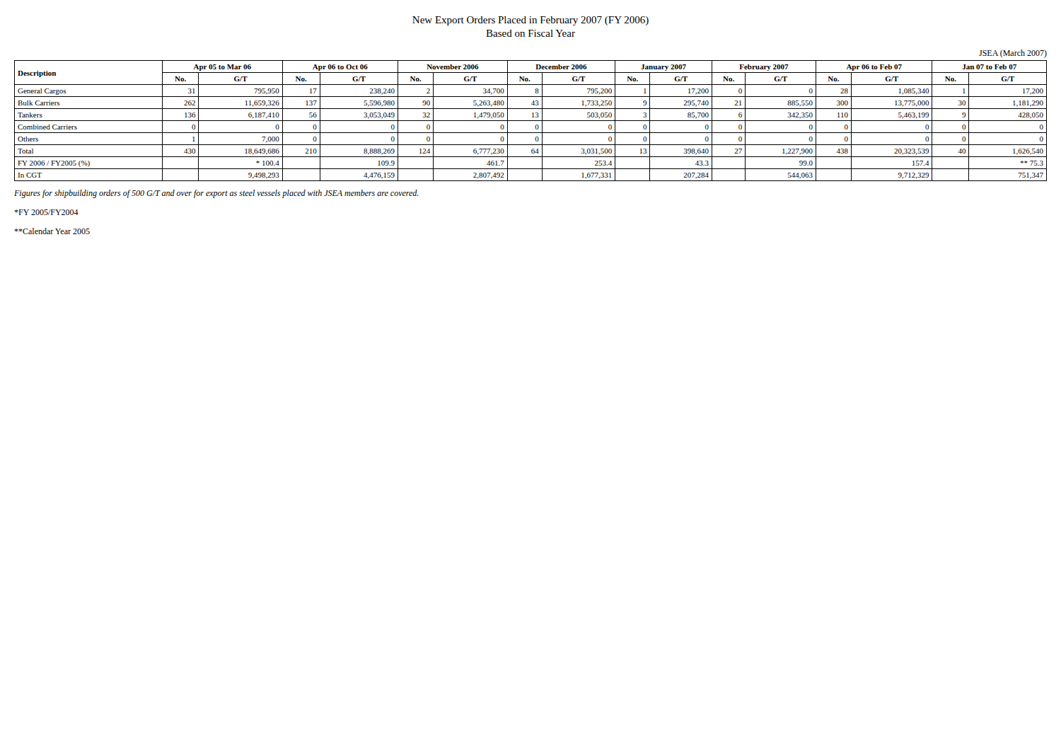New Export Orders Placed in February 2007 (FY 2006)
Based on Fiscal Year
JSEA (March 2007)
| Description | Apr 05 to Mar 06 | Apr 06 to Oct 06 | November 2006 | December 2006 | January 2007 | February 2007 | Apr 06 to Feb 07 | Jan 07 to Feb 07 |
| --- | --- | --- | --- | --- | --- | --- | --- | --- |
| No. | G/T | No. | G/T | No. | G/T | No. | G/T | No. | G/T | No. | G/T | No. | G/T | No. | G/T |
| General Cargos | 31 | 795,950 | 17 | 238,240 | 2 | 34,700 | 8 | 795,200 | 1 | 17,200 | 0 | 0 | 28 | 1,085,340 | 1 | 17,200 |
| Bulk Carriers | 262 | 11,659,326 | 137 | 5,596,980 | 90 | 5,263,480 | 43 | 1,733,250 | 9 | 295,740 | 21 | 885,550 | 300 | 13,775,000 | 30 | 1,181,290 |
| Tankers | 136 | 6,187,410 | 56 | 3,053,049 | 32 | 1,479,050 | 13 | 503,050 | 3 | 85,700 | 6 | 342,350 | 110 | 5,463,199 | 9 | 428,050 |
| Combined Carriers | 0 | 0 | 0 | 0 | 0 | 0 | 0 | 0 | 0 | 0 | 0 | 0 | 0 | 0 | 0 | 0 |
| Others | 1 | 7,000 | 0 | 0 | 0 | 0 | 0 | 0 | 0 | 0 | 0 | 0 | 0 | 0 | 0 | 0 |
| Total | 430 | 18,649,686 | 210 | 8,888,269 | 124 | 6,777,230 | 64 | 3,031,500 | 13 | 398,640 | 27 | 1,227,900 | 438 | 20,323,539 | 40 | 1,626,540 |
| FY 2006 / FY2005 (%) | | * 100.4 | | 109.9 | | 461.7 | | 253.4 | | 43.3 | | 99.0 | | 157.4 | | ** 75.3 |
| In CGT | | 9,498,293 | | 4,476,159 | | 2,807,492 | | 1,677,331 | | 207,284 | | 544,063 | | 9,712,329 | | 751,347 |
Figures for shipbuilding orders of 500 G/T and over for export as steel vessels placed with JSEA members are covered.
*FY 2005/FY2004
**Calendar Year 2005